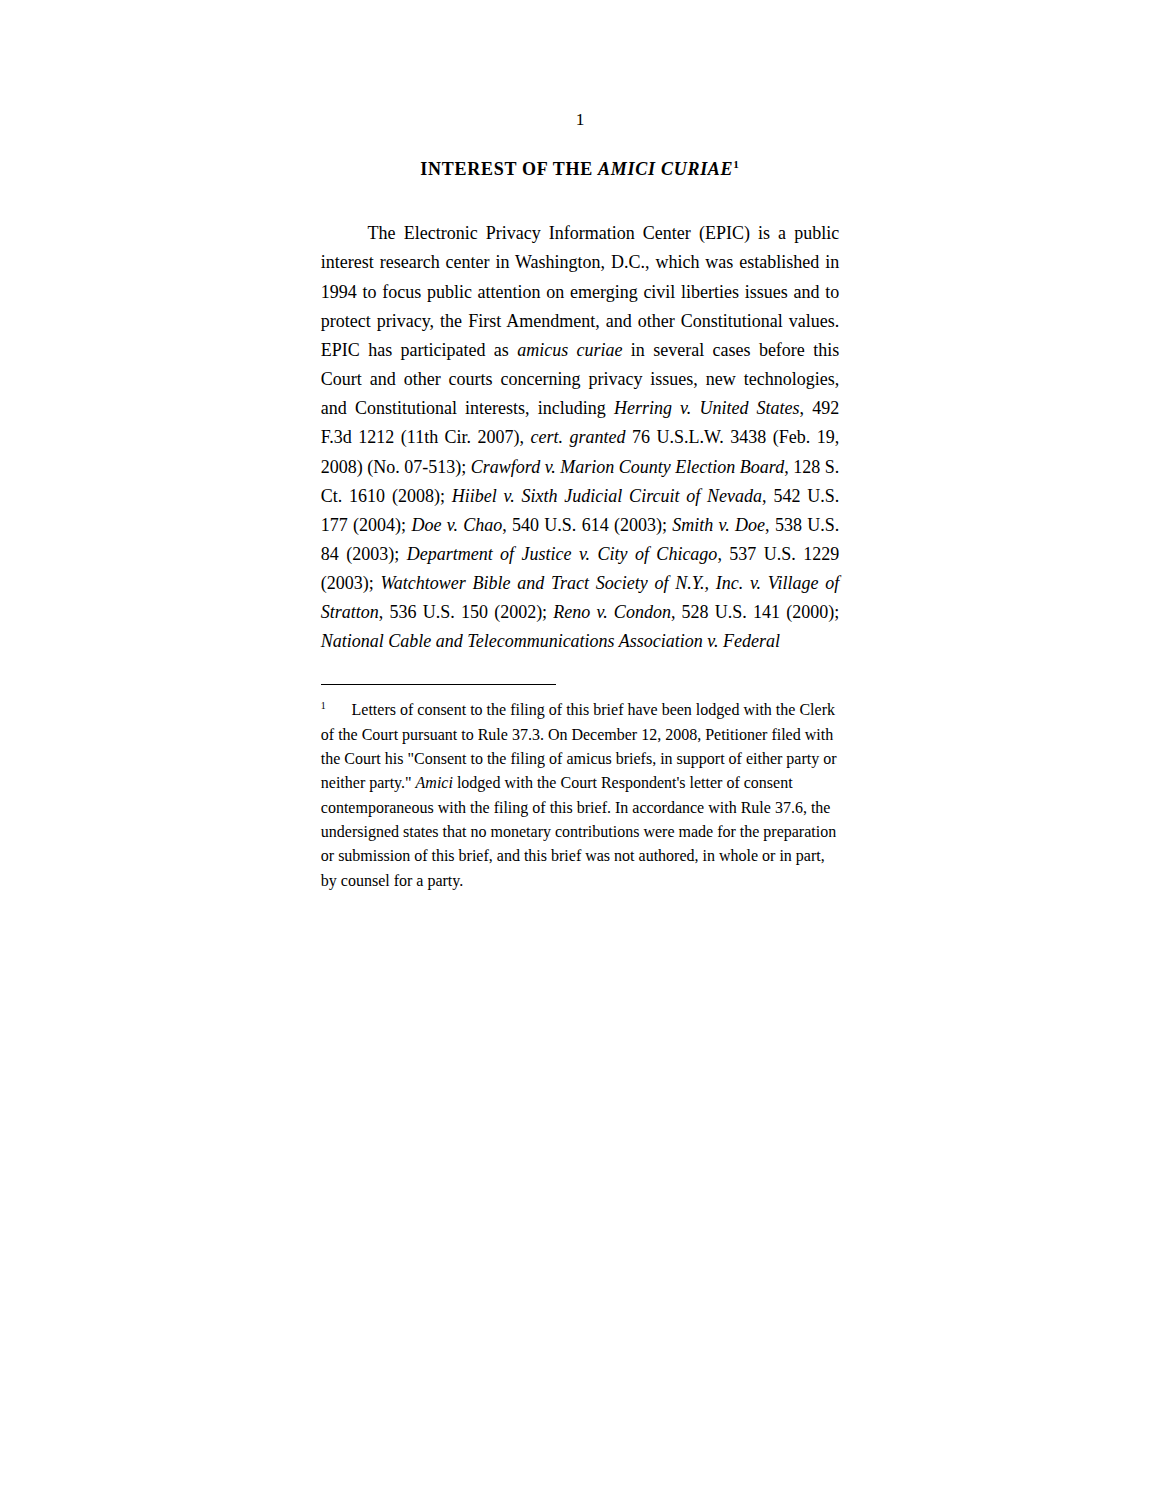1
INTEREST OF THE AMICI CURIAE1
The Electronic Privacy Information Center (EPIC) is a public interest research center in Washington, D.C., which was established in 1994 to focus public attention on emerging civil liberties issues and to protect privacy, the First Amendment, and other Constitutional values. EPIC has participated as amicus curiae in several cases before this Court and other courts concerning privacy issues, new technologies, and Constitutional interests, including Herring v. United States, 492 F.3d 1212 (11th Cir. 2007), cert. granted 76 U.S.L.W. 3438 (Feb. 19, 2008) (No. 07-513); Crawford v. Marion County Election Board, 128 S. Ct. 1610 (2008); Hiibel v. Sixth Judicial Circuit of Nevada, 542 U.S. 177 (2004); Doe v. Chao, 540 U.S. 614 (2003); Smith v. Doe, 538 U.S. 84 (2003); Department of Justice v. City of Chicago, 537 U.S. 1229 (2003); Watchtower Bible and Tract Society of N.Y., Inc. v. Village of Stratton, 536 U.S. 150 (2002); Reno v. Condon, 528 U.S. 141 (2000); National Cable and Telecommunications Association v. Federal
1 Letters of consent to the filing of this brief have been lodged with the Clerk of the Court pursuant to Rule 37.3. On December 12, 2008, Petitioner filed with the Court his "Consent to the filing of amicus briefs, in support of either party or neither party." Amici lodged with the Court Respondent's letter of consent contemporaneous with the filing of this brief. In accordance with Rule 37.6, the undersigned states that no monetary contributions were made for the preparation or submission of this brief, and this brief was not authored, in whole or in part, by counsel for a party.